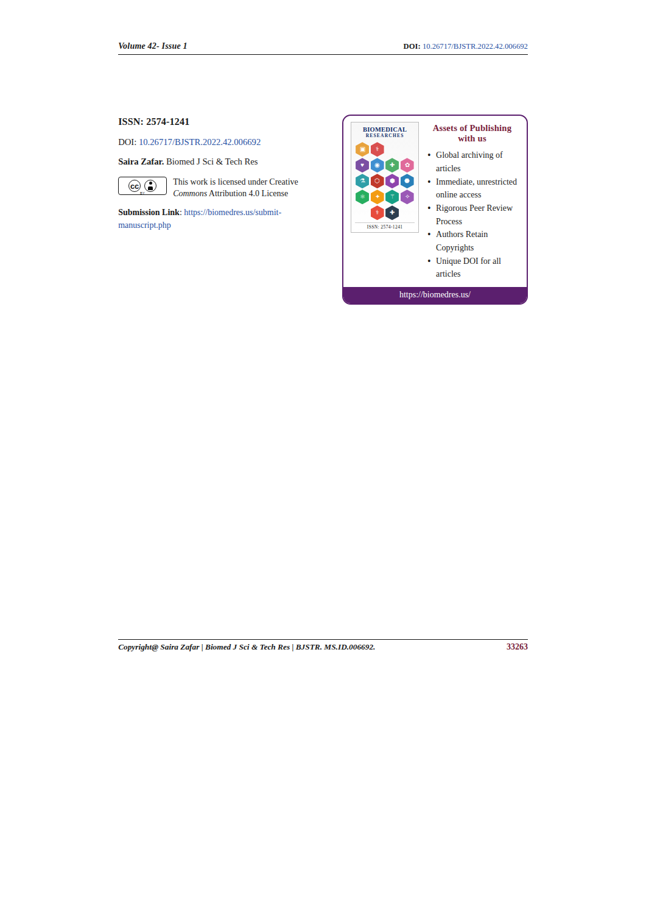Volume 42- Issue 1
DOI: 10.26717/BJSTR.2022.42.006692
ISSN: 2574-1241
DOI: 10.26717/BJSTR.2022.42.006692
Saira Zafar. Biomed J Sci & Tech Res
cc BY
This work is licensed under Creative
Commons Attribution 4.0 License
Submission Link: https://biomedres.us/submit-manuscript.php
BIOMEDICALRESEARCHES
▣
⚕
♥
◉
✚
✿
⚗
⬡
⬢
⬣
⚛
✦
⚚
✧
⚕
✚
ISSN: 2574-1241
Assets of Publishing with us
Global archiving of articles
Immediate, unrestricted online access
Rigorous Peer Review Process
Authors Retain Copyrights
Unique DOI for all articles
https://biomedres.us/
Copyright@ Saira Zafar | Biomed J Sci & Tech Res | BJSTR. MS.ID.006692.
33263